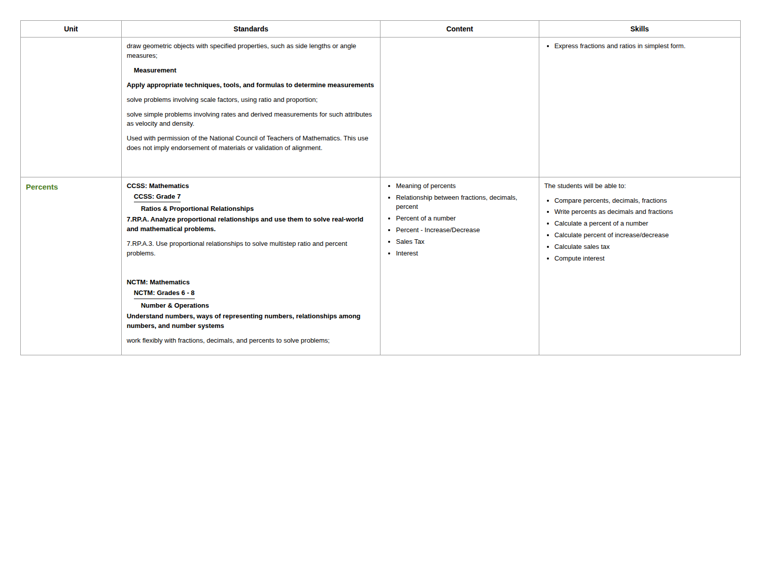| Unit | Standards | Content | Skills |
| --- | --- | --- | --- |
| | draw geometric objects with specified properties, such as side lengths or angle measures; Measurement Apply appropriate techniques, tools, and formulas to determine measurements solve problems involving scale factors, using ratio and proportion; solve simple problems involving rates and derived measurements for such attributes as velocity and density. Used with permission of the National Council of Teachers of Mathematics. This use does not imply endorsement of materials or validation of alignment. | | Express fractions and ratios in simplest form. |
| Percents | CCSS: Mathematics CCSS: Grade 7 Ratios & Proportional Relationships 7.RP.A. Analyze proportional relationships and use them to solve real-world and mathematical problems. 7.RP.A.3. Use proportional relationships to solve multistep ratio and percent problems. NCTM: Mathematics NCTM: Grades 6 - 8 Number & Operations Understand numbers, ways of representing numbers, relationships among numbers, and number systems work flexibly with fractions, decimals, and percents to solve problems; | Meaning of percents Relationship between fractions, decimals, percent Percent of a number Percent - Increase/Decrease Sales Tax Interest | The students will be able to: Compare percents, decimals, fractions Write percents as decimals and fractions Calculate a percent of a number Calculate percent of increase/decrease Calculate sales tax Compute interest |